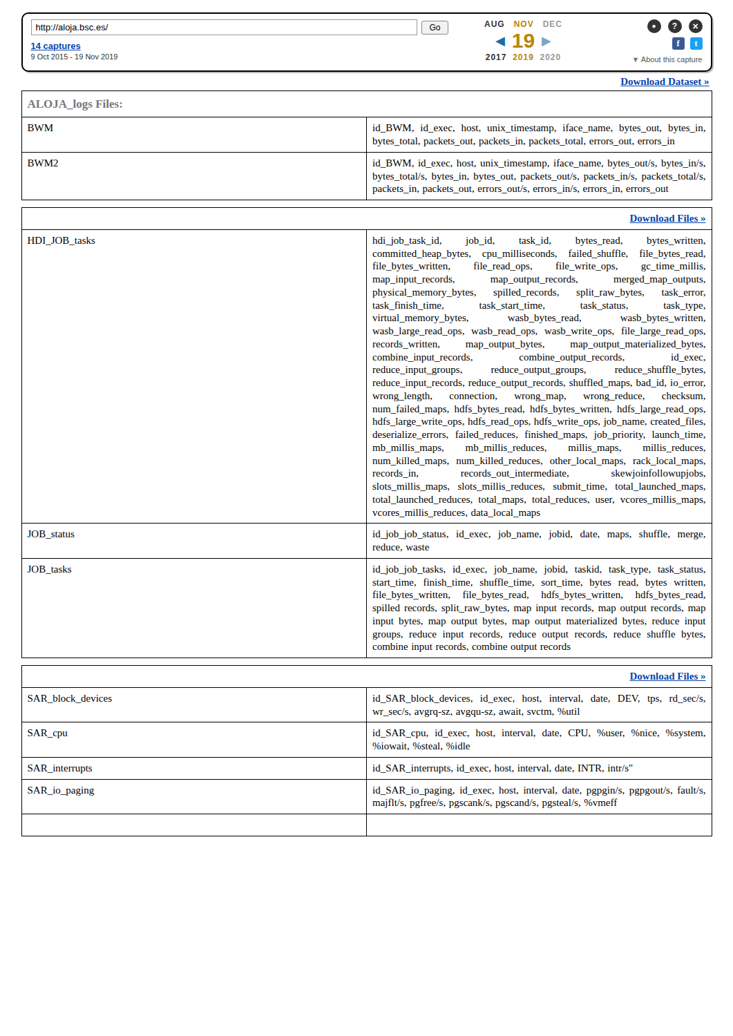Go
14 captures
9 Oct 2015 - 19 Nov 2019
AUG NOV DEC
◀ 19 ▶
2017 2019 2020
f t
▼ About this capture
Download Dataset »
| ALOJA_logs Files: |
| --- |
| BWM | id_BWM, id_exec, host, unix_timestamp, iface_name, bytes_out, bytes_in, bytes_total, packets_out, packets_in, packets_total, errors_out, errors_in |
| BWM2 | id_BWM, id_exec, host, unix_timestamp, iface_name, bytes_out/s, bytes_in/s, bytes_total/s, bytes_in, bytes_out, packets_out/s, packets_in/s, packets_total/s, packets_in, packets_out, errors_out/s, errors_in/s, errors_in, errors_out |
| Download Files » |
| HDI_JOB_tasks | hdi_job_task_id, job_id, task_id, bytes_read, bytes_written, committed_heap_bytes, cpu_milliseconds, failed_shuffle, file_bytes_read, file_bytes_written, file_read_ops, file_write_ops, gc_time_millis, map_input_records, map_output_records, merged_map_outputs, physical_memory_bytes, spilled_records, split_raw_bytes, task_error, task_finish_time, task_start_time, task_status, task_type, virtual_memory_bytes, wasb_bytes_read, wasb_bytes_written, wasb_large_read_ops, wasb_read_ops, wasb_write_ops, file_large_read_ops, records_written, map_output_bytes, map_output_materialized_bytes, combine_input_records, combine_output_records, id_exec, reduce_input_groups, reduce_output_groups, reduce_shuffle_bytes, reduce_input_records, reduce_output_records, shuffled_maps, bad_id, io_error, wrong_length, connection, wrong_map, wrong_reduce, checksum, num_failed_maps, hdfs_bytes_read, hdfs_bytes_written, hdfs_large_read_ops, hdfs_large_write_ops, hdfs_read_ops, hdfs_write_ops, job_name, created_files, deserialize_errors, failed_reduces, finished_maps, job_priority, launch_time, mb_millis_maps, mb_millis_reduces, millis_maps, millis_reduces, num_killed_maps, num_killed_reduces, other_local_maps, rack_local_maps, records_in, records_out_intermediate, skewjoinfollowupjobs, slots_millis_maps, slots_millis_reduces, submit_time, total_launched_maps, total_launched_reduces, total_maps, total_reduces, user, vcores_millis_maps, vcores_millis_reduces, data_local_maps |
| JOB_status | id_job_job_status, id_exec, job_name, jobid, date, maps, shuffle, merge, reduce, waste |
| JOB_tasks | id_job_job_tasks, id_exec, job_name, jobid, taskid, task_type, task_status, start_time, finish_time, shuffle_time, sort_time, bytes read, bytes written, file_bytes_written, file_bytes_read, hdfs_bytes_written, hdfs_bytes_read, spilled records, split_raw_bytes, map input records, map output records, map input bytes, map output bytes, map output materialized bytes, reduce input groups, reduce input records, reduce output records, reduce shuffle bytes, combine input records, combine output records |
| Download Files » |
| SAR_block_devices | id_SAR_block_devices, id_exec, host, interval, date, DEV, tps, rd_sec/s, wr_sec/s, avgrq-sz, avgqu-sz, await, svctm, %util |
| SAR_cpu | id_SAR_cpu, id_exec, host, interval, date, CPU, %user, %nice, %system, %iowait, %steal, %idle |
| SAR_interrupts | id_SAR_interrupts, id_exec, host, interval, date, INTR, intr/s" |
| SAR_io_paging | id_SAR_io_paging, id_exec, host, interval, date, pgpgin/s, pgpgout/s, fault/s, majflt/s, pgfree/s, pgscank/s, pgscand/s, pgsteal/s, %vmeff |